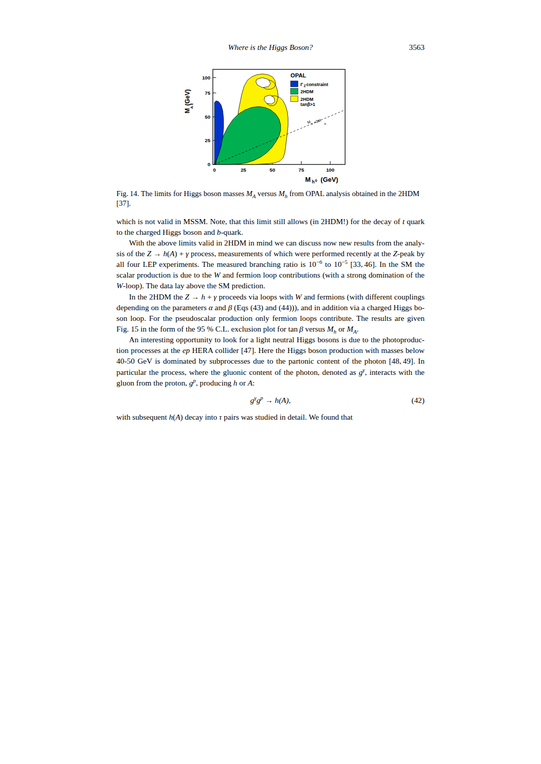Where is the Higgs Boson? 3563
M A 0 (GeV) 0 25 50 75 100 0 25 50 75 100 M h 0 (GeV) M h =2M A OPAL Γ Z constraint 2HDM 2HDM tanβ>1
Fig. 14. The limits for Higgs boson masses MA versus Mh from OPAL analysis obtained in the 2HDM [37].
which is not valid in MSSM. Note, that this limit still allows (in 2HDM!) for the decay of t quark to the charged Higgs boson and b-quark.
With the above limits valid in 2HDM in mind we can discuss now new results from the analysis of the Z → h(A) + γ process, measurements of which were performed recently at the Z-peak by all four LEP experiments. The measured branching ratio is 10−6 to 10−5 [33, 46]. In the SM the scalar production is due to the W and fermion loop contributions (with a strong domination of the W-loop). The data lay above the SM prediction.
In the 2HDM the Z → h + γ proceeds via loops with W and fermions (with different couplings depending on the parameters α and β (Eqs (43) and (44))), and in addition via a charged Higgs boson loop. For the pseudoscalar production only fermion loops contribute. The results are given Fig. 15 in the form of the 95 % C.L. exclusion plot for tan β versus Mh or MA.
An interesting opportunity to look for a light neutral Higgs bosons is due to the photoproduction processes at the ep HERA collider [47]. Here the Higgs boson production with masses below 40-50 GeV is dominated by subprocesses due to the partonic content of the photon [48, 49]. In particular the process, where the gluonic content of the photon, denoted as gγ, interacts with the gluon from the proton, gp, producing h or A:
gγgp → h(A), (42)
with subsequent h(A) decay into τ pairs was studied in detail. We found that